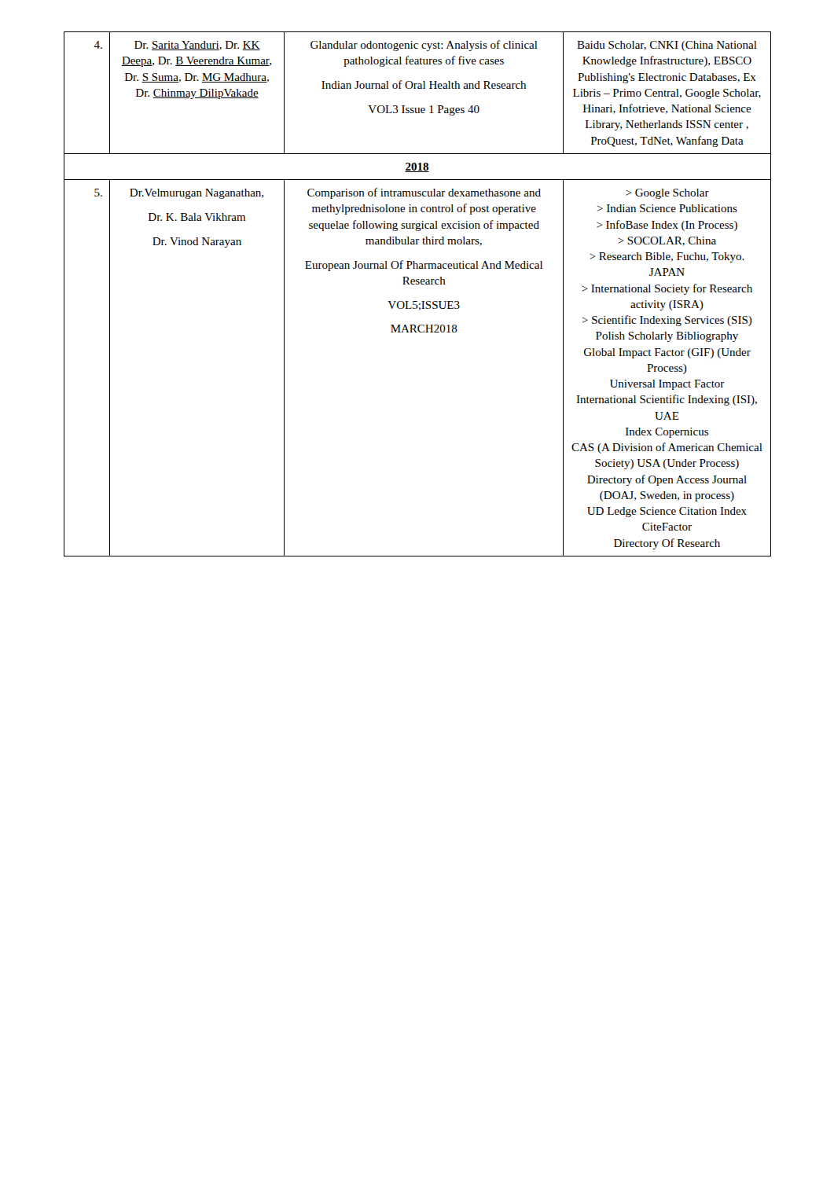| 4. | Dr. Sarita Yanduri , Dr. KK Deepa , Dr. B Veerendra Kumar , Dr. S Suma , Dr. MG Madhura , Dr. Chinmay DilipVakade | Glandular odontogenic cyst: Analysis of clinical pathological features of five cases Indian Journal of Oral Health and Research VOL3 Issue 1 Pages 40 | Baidu Scholar, CNKI (China National Knowledge Infrastructure), EBSCO Publishing's Electronic Databases, Ex Libris – Primo Central, Google Scholar, Hinari, Infotrieve, National Science Library, Netherlands ISSN center , ProQuest, TdNet, Wanfang Data |
| 2018 |
| 5. | Dr.Velmurugan Naganathan, Dr. K. Bala Vikhram Dr. Vinod Narayan | Comparison of intramuscular dexamethasone and methylprednisolone in control of post operative sequelae following surgical excision of impacted mandibular third molars, European Journal Of Pharmaceutical And Medical Research VOL5;ISSUE3 MARCH2018 | > Google Scholar > Indian Science Publications > InfoBase Index (In Process) > SOCOLAR, China > Research Bible, Fuchu, Tokyo. JAPAN > International Society for Research activity (ISRA) > Scientific Indexing Services (SIS) Polish Scholarly Bibliography Global Impact Factor (GIF) (Under Process) Universal Impact Factor International Scientific Indexing (ISI), UAE Index Copernicus CAS (A Division of American Chemical Society) USA (Under Process) Directory of Open Access Journal (DOAJ, Sweden, in process) UD Ledge Science Citation Index CiteFactor Directory Of Research |